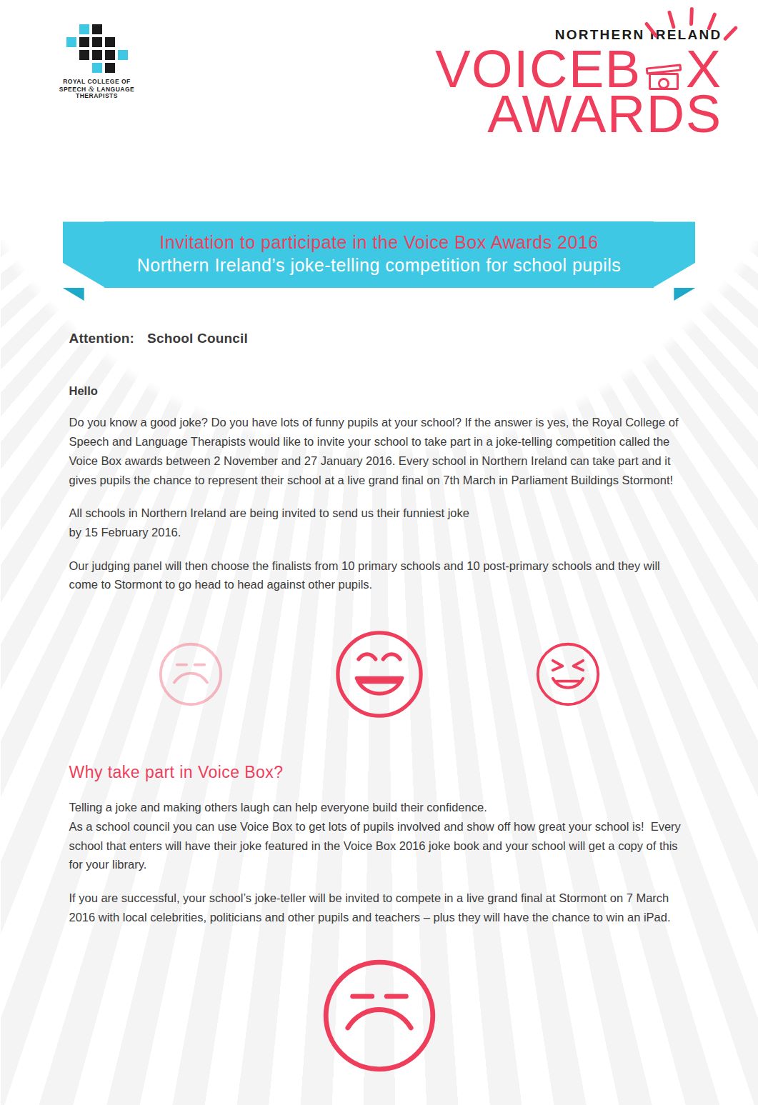ROYAL COLLEGE OF
SPEECH & LANGUAGE
THERAPISTS
Northern Ireland
VOICEB X
awards
Invitation to participate in the Voice Box Awards 2016 Northern Ireland’s joke-telling competition for school pupils
Attention:School Council
Hello
Do you know a good joke? Do you have lots of funny pupils at your school? If the answer is yes, the Royal College of Speech and Language Therapists would like to invite your school to take part in a joke-telling competition called the Voice Box awards between 2 November and 27 January 2016. Every school in Northern Ireland can take part and it gives pupils the chance to represent their school at a live grand final on 7th March in Parliament Buildings Stormont!
All schools in Northern Ireland are being invited to send us their funniest joke
by 15 February 2016.
Our judging panel will then choose the finalists from 10 primary schools and 10 post-primary schools and they will come to Stormont to go head to head against other pupils.
Why take part in Voice Box?
Telling a joke and making others laugh can help everyone build their confidence.
As a school council you can use Voice Box to get lots of pupils involved and show off how great your school is! Every school that enters will have their joke featured in the Voice Box 2016 joke book and your school will get a copy of this for your library.
If you are successful, your school’s joke-teller will be invited to compete in a live grand final at Stormont on 7 March 2016 with local celebrities, politicians and other pupils and teachers – plus they will have the chance to win an iPad.